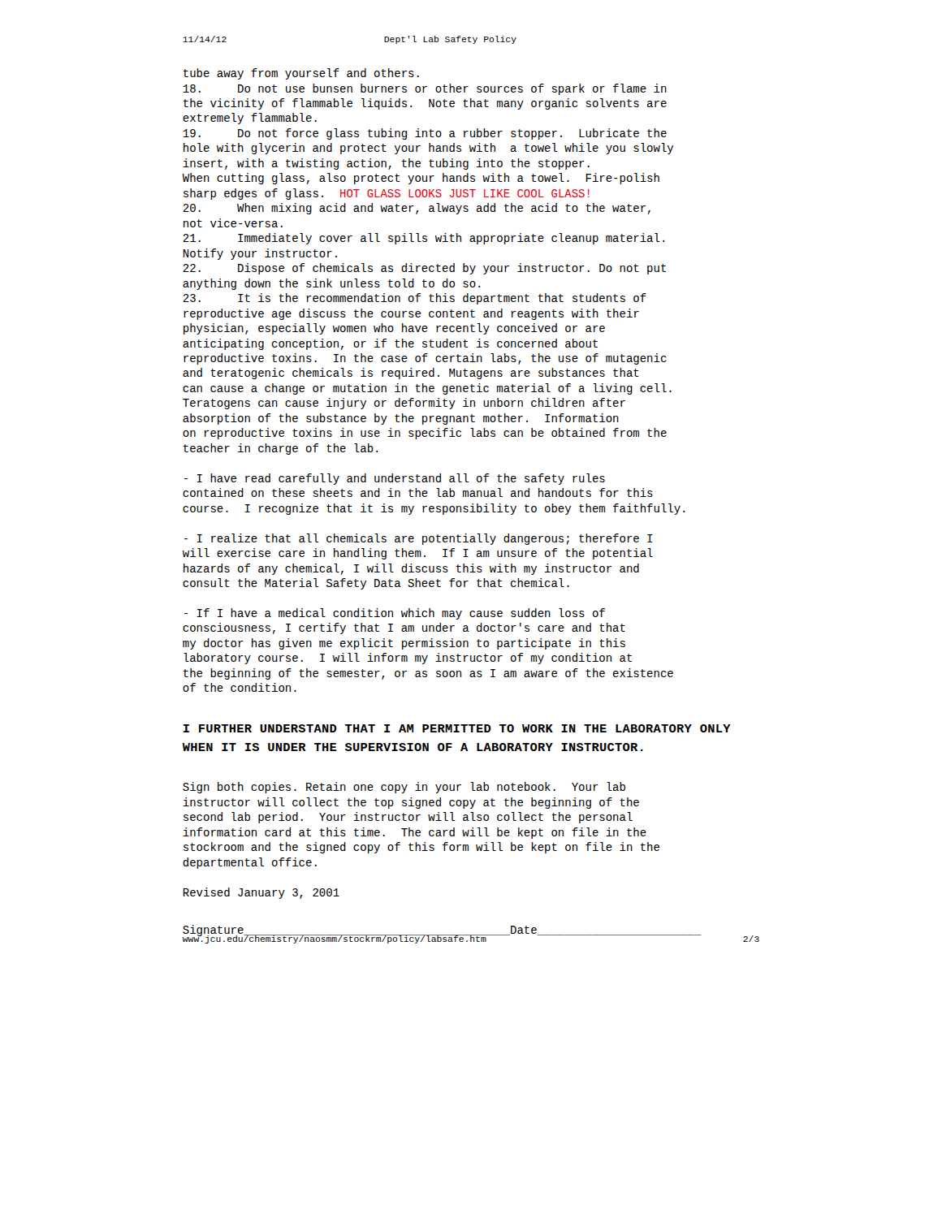11/14/12 Dept'l Lab Safety Policy
tube away from yourself and others. 18. Do not use bunsen burners or other sources of spark or flame in the vicinity of flammable liquids. Note that many organic solvents are extremely flammable. 19. Do not force glass tubing into a rubber stopper. Lubricate the hole with glycerin and protect your hands with a towel while you slowly insert, with a twisting action, the tubing into the stopper. When cutting glass, also protect your hands with a towel. Fire-polish sharp edges of glass. HOT GLASS LOOKS JUST LIKE COOL GLASS! 20. When mixing acid and water, always add the acid to the water, not vice-versa. 21. Immediately cover all spills with appropriate cleanup material. Notify your instructor. 22. Dispose of chemicals as directed by your instructor. Do not put anything down the sink unless told to do so. 23. It is the recommendation of this department that students of reproductive age discuss the course content and reagents with their physician, especially women who have recently conceived or are anticipating conception, or if the student is concerned about reproductive toxins. In the case of certain labs, the use of mutagenic and teratogenic chemicals is required. Mutagens are substances that can cause a change or mutation in the genetic material of a living cell. Teratogens can cause injury or deformity in unborn children after absorption of the substance by the pregnant mother. Information on reproductive toxins in use in specific labs can be obtained from the teacher in charge of the lab. - I have read carefully and understand all of the safety rules contained on these sheets and in the lab manual and handouts for this course. I recognize that it is my responsibility to obey them faithfully. - I realize that all chemicals are potentially dangerous; therefore I will exercise care in handling them. If I am unsure of the potential hazards of any chemical, I will discuss this with my instructor and consult the Material Safety Data Sheet for that chemical. - If I have a medical condition which may cause sudden loss of consciousness, I certify that I am under a doctor's care and that my doctor has given me explicit permission to participate in this laboratory course. I will inform my instructor of my condition at the beginning of the semester, or as soon as I am aware of the existence of the condition.
I FURTHER UNDERSTAND THAT I AM PERMITTED TO WORK IN THE LABORATORY ONLY WHEN IT IS UNDER THE SUPERVISION OF A LABORATORY INSTRUCTOR.
Sign both copies. Retain one copy in your lab notebook. Your lab instructor will collect the top signed copy at the beginning of the second lab period. Your instructor will also collect the personal information card at this time. The card will be kept on file in the stockroom and the signed copy of this form will be kept on file in the departmental office. Revised January 3, 2001
Signature_______________________________________Date________________________
www.jcu.edu/chemistry/naosmm/stockrm/policy/labsafe.htm 2/3